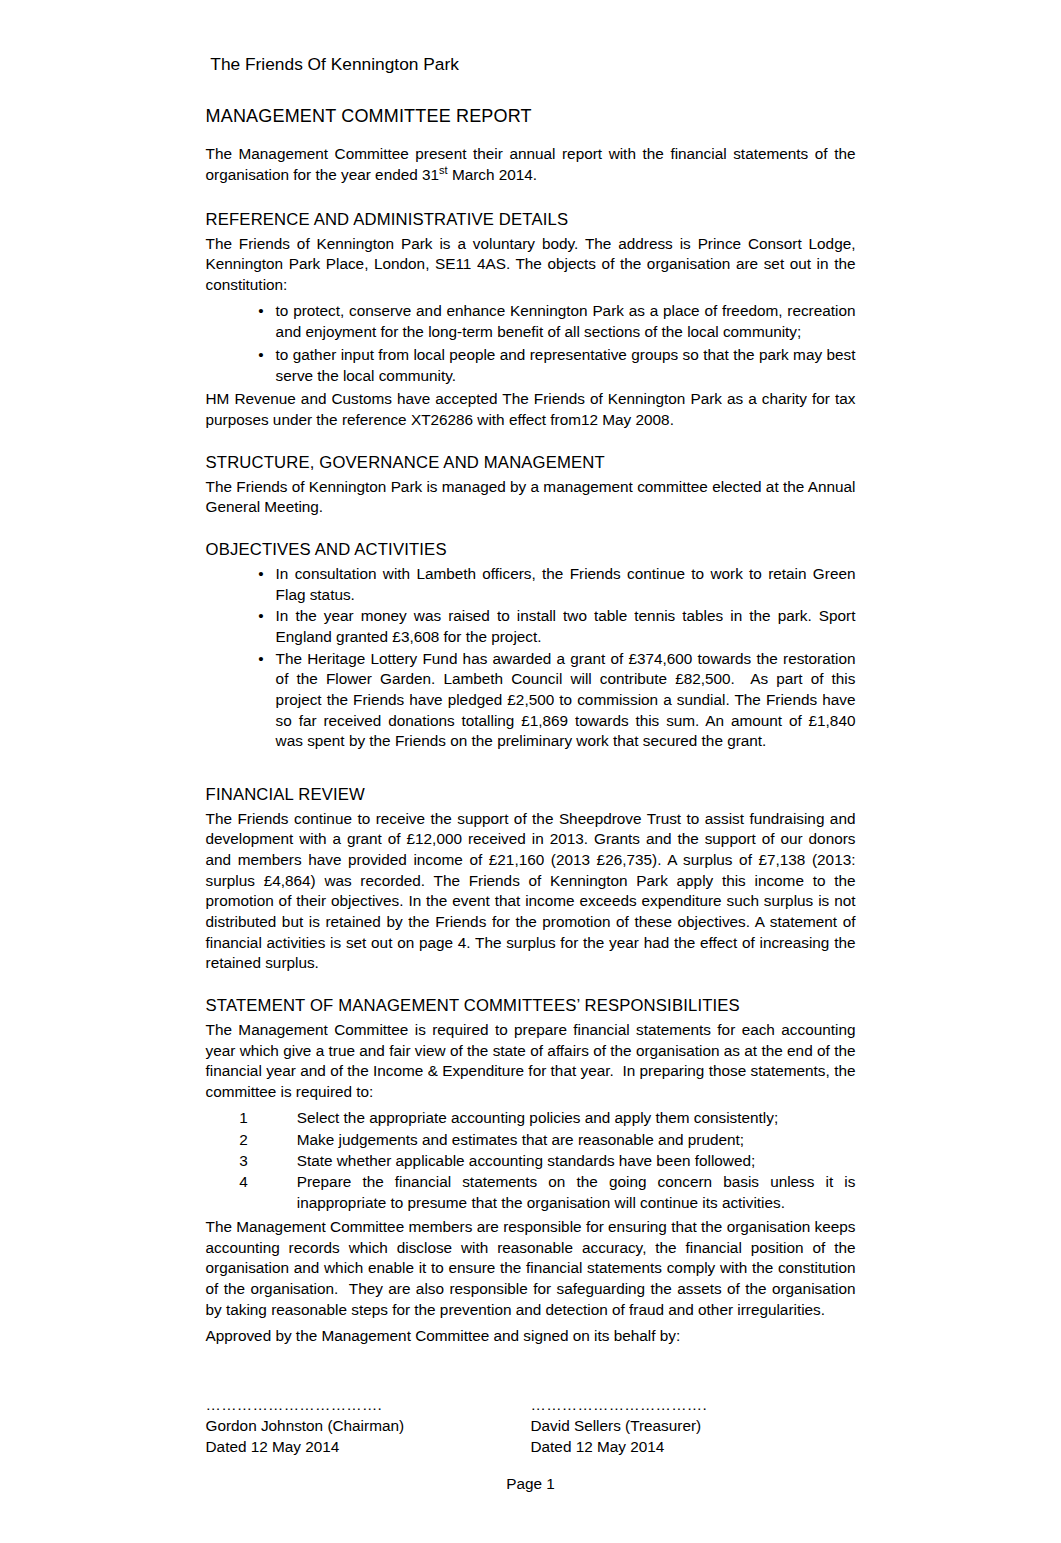The Friends Of Kennington Park
MANAGEMENT COMMITTEE REPORT
The Management Committee present their annual report with the financial statements of the organisation for the year ended 31st March 2014.
REFERENCE AND ADMINISTRATIVE DETAILS
The Friends of Kennington Park is a voluntary body. The address is Prince Consort Lodge, Kennington Park Place, London, SE11 4AS. The objects of the organisation are set out in the constitution:
to protect, conserve and enhance Kennington Park as a place of freedom, recreation and enjoyment for the long-term benefit of all sections of the local community;
to gather input from local people and representative groups so that the park may best serve the local community.
HM Revenue and Customs have accepted The Friends of Kennington Park as a charity for tax purposes under the reference XT26286 with effect from12 May 2008.
STRUCTURE, GOVERNANCE AND MANAGEMENT
The Friends of Kennington Park is managed by a management committee elected at the Annual General Meeting.
OBJECTIVES AND ACTIVITIES
In consultation with Lambeth officers, the Friends continue to work to retain Green Flag status.
In the year money was raised to install two table tennis tables in the park. Sport England granted £3,608 for the project.
The Heritage Lottery Fund has awarded a grant of £374,600 towards the restoration of the Flower Garden. Lambeth Council will contribute £82,500. As part of this project the Friends have pledged £2,500 to commission a sundial. The Friends have so far received donations totalling £1,869 towards this sum. An amount of £1,840 was spent by the Friends on the preliminary work that secured the grant.
FINANCIAL REVIEW
The Friends continue to receive the support of the Sheepdrove Trust to assist fundraising and development with a grant of £12,000 received in 2013. Grants and the support of our donors and members have provided income of £21,160 (2013 £26,735). A surplus of £7,138 (2013: surplus £4,864) was recorded. The Friends of Kennington Park apply this income to the promotion of their objectives. In the event that income exceeds expenditure such surplus is not distributed but is retained by the Friends for the promotion of these objectives. A statement of financial activities is set out on page 4. The surplus for the year had the effect of increasing the retained surplus.
STATEMENT OF MANAGEMENT COMMITTEES’ RESPONSIBILITIES
The Management Committee is required to prepare financial statements for each accounting year which give a true and fair view of the state of affairs of the organisation as at the end of the financial year and of the Income & Expenditure for that year. In preparing those statements, the committee is required to:
Select the appropriate accounting policies and apply them consistently;
Make judgements and estimates that are reasonable and prudent;
State whether applicable accounting standards have been followed;
Prepare the financial statements on the going concern basis unless it is inappropriate to presume that the organisation will continue its activities.
The Management Committee members are responsible for ensuring that the organisation keeps accounting records which disclose with reasonable accuracy, the financial position of the organisation and which enable it to ensure the financial statements comply with the constitution of the organisation. They are also responsible for safeguarding the assets of the organisation by taking reasonable steps for the prevention and detection of fraud and other irregularities.
Approved by the Management Committee and signed on its behalf by:
| ……………………………. Gordon Johnston (Chairman) Dated 12 May 2014 | ……………………………. David Sellers (Treasurer) Dated 12 May 2014 |
Page 1